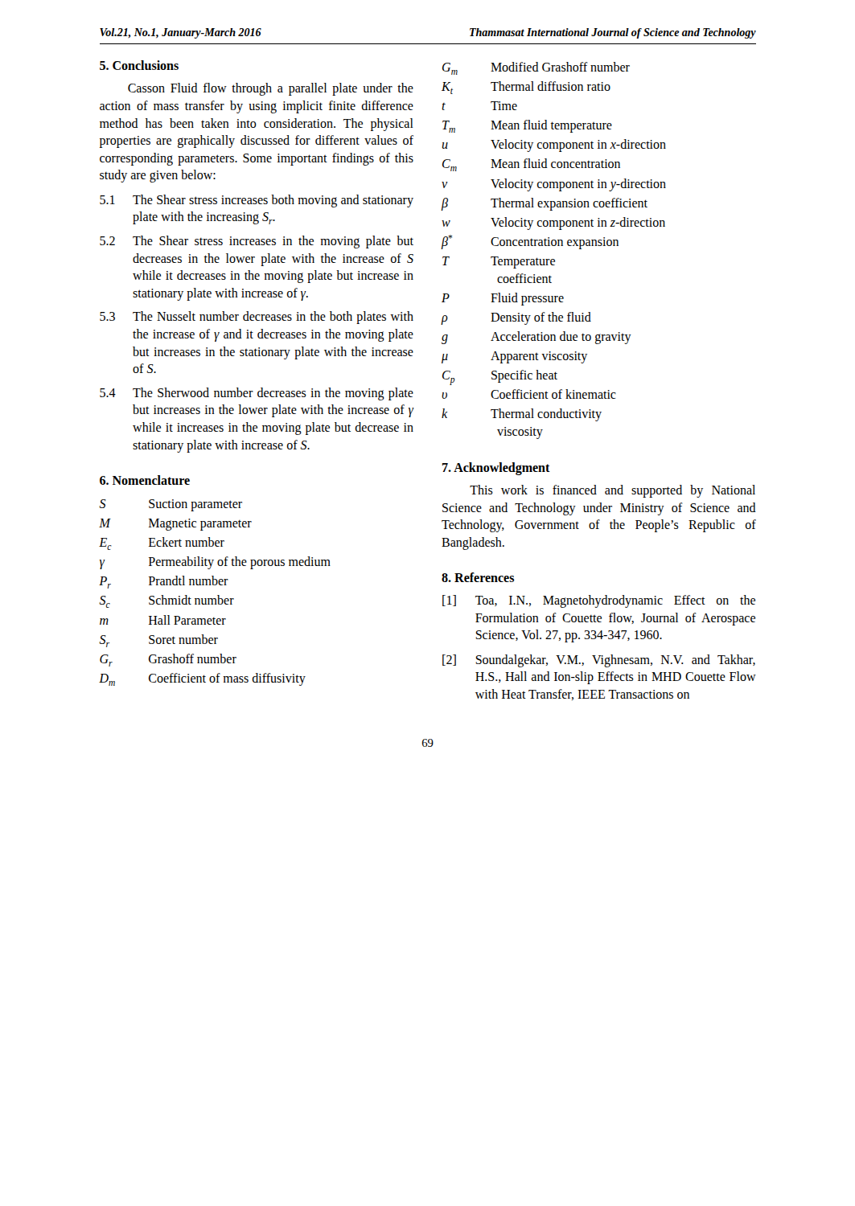Vol.21, No.1, January-March 2016 Thammasat International Journal of Science and Technology
5. Conclusions
Casson Fluid flow through a parallel plate under the action of mass transfer by using implicit finite difference method has been taken into consideration. The physical properties are graphically discussed for different values of corresponding parameters. Some important findings of this study are given below:
5.1 The Shear stress increases both moving and stationary plate with the increasing Sr.
5.2 The Shear stress increases in the moving plate but decreases in the lower plate with the increase of S while it decreases in the moving plate but increase in stationary plate with increase of γ.
5.3 The Nusselt number decreases in the both plates with the increase of γ and it decreases in the moving plate but increases in the stationary plate with the increase of S.
5.4 The Sherwood number decreases in the moving plate but increases in the lower plate with the increase of γ while it increases in the moving plate but decrease in stationary plate with increase of S.
6. Nomenclature
| S | Suction parameter |
| M | Magnetic parameter |
| E c | Eckert number |
| γ | Permeability of the porous medium |
| P r | Prandtl number |
| S c | Schmidt number |
| m | Hall Parameter |
| S r | Soret number |
| G r | Grashoff number |
| D m | Coefficient of mass diffusivity |
| G m | Modified Grashoff number |
| K t | Thermal diffusion ratio |
| t | Time |
| T m | Mean fluid temperature |
| u | Velocity component in x -direction |
| C m | Mean fluid concentration |
| v | Velocity component in y -direction |
| β | Thermal expansion coefficient |
| w | Velocity component in z -direction |
| β * | Concentration expansion |
| T | Temperature coefficient |
| P | Fluid pressure |
| ρ | Density of the fluid |
| g | Acceleration due to gravity |
| μ | Apparent viscosity |
| C p | Specific heat |
| υ | Coefficient of kinematic |
| k | Thermal conductivity viscosity |
7. Acknowledgment
This work is financed and supported by National Science and Technology under Ministry of Science and Technology, Government of the People’s Republic of Bangladesh.
8. References
[1] Toa, I.N., Magnetohydrodynamic Effect on the Formulation of Couette flow, Journal of Aerospace Science, Vol. 27, pp. 334-347, 1960.
[2] Soundalgekar, V.M., Vighnesam, N.V. and Takhar, H.S., Hall and Ion-slip Effects in MHD Couette Flow with Heat Transfer, IEEE Transactions on
69